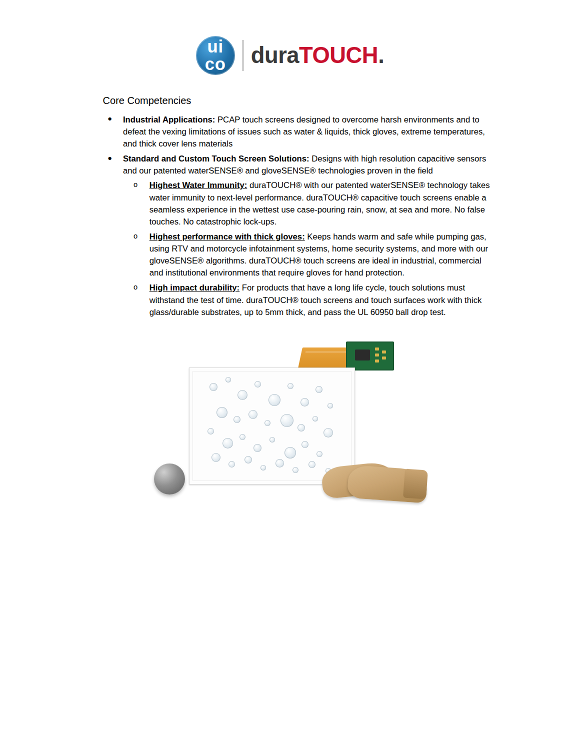ui co
dura TOUCH.
Core Competencies
Industrial Applications: PCAP touch screens designed to overcome harsh environments and to defeat the vexing limitations of issues such as water & liquids, thick gloves, extreme temperatures, and thick cover lens materials
Standard and Custom Touch Screen Solutions: Designs with high resolution capacitive sensors and our patented waterSENSE® and gloveSENSE® technologies proven in the field
Highest Water Immunity: duraTOUCH® with our patented waterSENSE® technology takes water immunity to next-level performance. duraTOUCH® capacitive touch screens enable a seamless experience in the wettest use case-pouring rain, snow, at sea and more. No false touches. No catastrophic lock-ups.
Highest performance with thick gloves: Keeps hands warm and safe while pumping gas, using RTV and motorcycle infotainment systems, home security systems, and more with our gloveSENSE® algorithms. duraTOUCH® touch screens are ideal in industrial, commercial and institutional environments that require gloves for hand protection.
High impact durability: For products that have a long life cycle, touch solutions must withstand the test of time. duraTOUCH® touch screens and touch surfaces work with thick glass/durable substrates, up to 5mm thick, and pass the UL 60950 ball drop test.